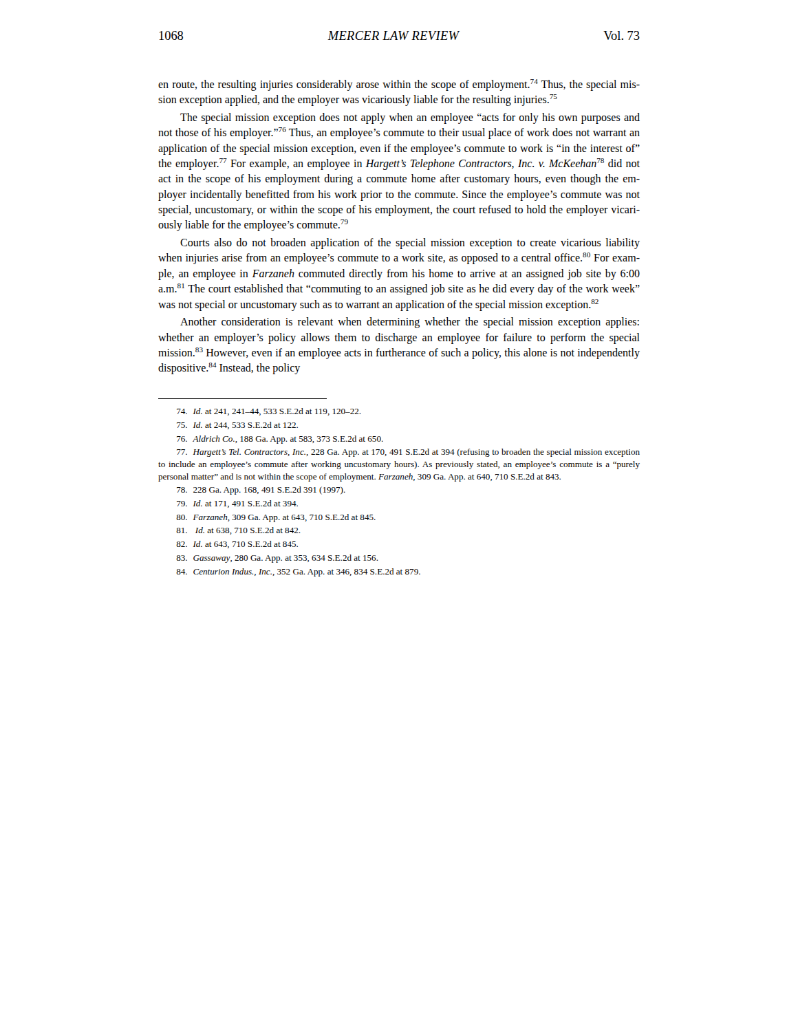1068 MERCER LAW REVIEW Vol. 73
en route, the resulting injuries considerably arose within the scope of employment.74 Thus, the special mission exception applied, and the employer was vicariously liable for the resulting injuries.75
The special mission exception does not apply when an employee “acts for only his own purposes and not those of his employer.”76 Thus, an employee’s commute to their usual place of work does not warrant an application of the special mission exception, even if the employee’s commute to work is “in the interest of” the employer.77 For example, an employee in Hargett’s Telephone Contractors, Inc. v. McKeehan78 did not act in the scope of his employment during a commute home after customary hours, even though the employer incidentally benefitted from his work prior to the commute. Since the employee’s commute was not special, uncustomary, or within the scope of his employment, the court refused to hold the employer vicariously liable for the employee’s commute.79
Courts also do not broaden application of the special mission exception to create vicarious liability when injuries arise from an employee’s commute to a work site, as opposed to a central office.80 For example, an employee in Farzaneh commuted directly from his home to arrive at an assigned job site by 6:00 a.m.81 The court established that “commuting to an assigned job site as he did every day of the work week” was not special or uncustomary such as to warrant an application of the special mission exception.82
Another consideration is relevant when determining whether the special mission exception applies: whether an employer’s policy allows them to discharge an employee for failure to perform the special mission.83 However, even if an employee acts in furtherance of such a policy, this alone is not independently dispositive.84 Instead, the policy
Id. at 241, 241–44, 533 S.E.2d at 119, 120–22.
Id. at 244, 533 S.E.2d at 122.
Aldrich Co., 188 Ga. App. at 583, 373 S.E.2d at 650.
Hargett’s Tel. Contractors, Inc., 228 Ga. App. at 170, 491 S.E.2d at 394 (refusing to broaden the special mission exception to include an employee’s commute after working uncustomary hours). As previously stated, an employee’s commute is a “purely personal matter” and is not within the scope of employment. Farzaneh, 309 Ga. App. at 640, 710 S.E.2d at 843.
228 Ga. App. 168, 491 S.E.2d 391 (1997).
Id. at 171, 491 S.E.2d at 394.
Farzaneh, 309 Ga. App. at 643, 710 S.E.2d at 845.
Id. at 638, 710 S.E.2d at 842.
Id. at 643, 710 S.E.2d at 845.
Gassaway, 280 Ga. App. at 353, 634 S.E.2d at 156.
Centurion Indus., Inc., 352 Ga. App. at 346, 834 S.E.2d at 879.